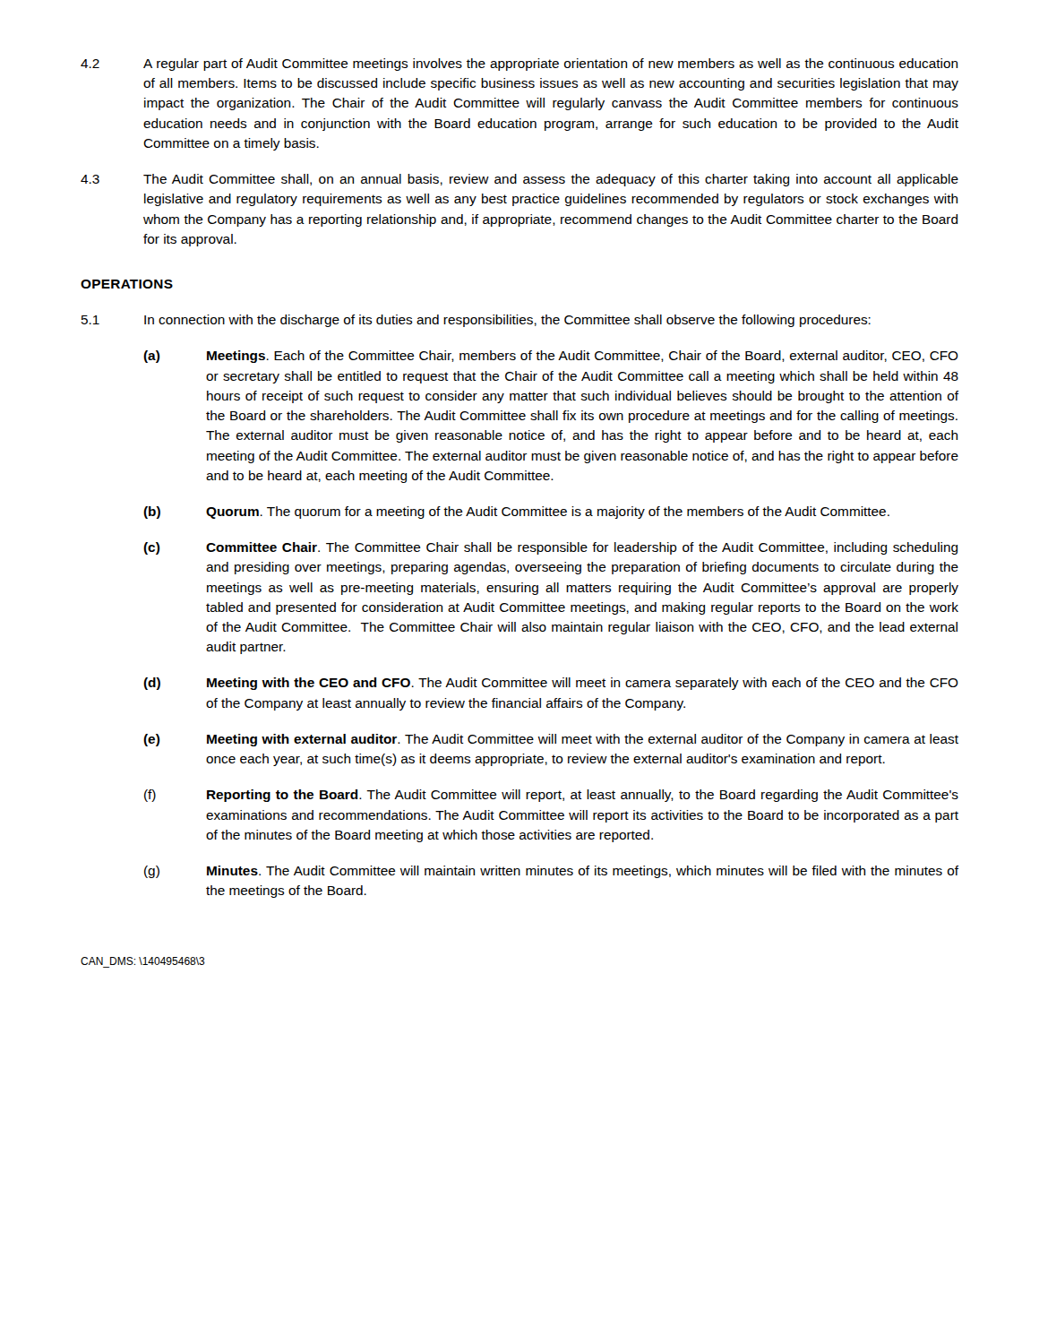4.2
A regular part of Audit Committee meetings involves the appropriate orientation of new members as well as the continuous education of all members. Items to be discussed include specific business issues as well as new accounting and securities legislation that may impact the organization. The Chair of the Audit Committee will regularly canvass the Audit Committee members for continuous education needs and in conjunction with the Board education program, arrange for such education to be provided to the Audit Committee on a timely basis.
4.3
The Audit Committee shall, on an annual basis, review and assess the adequacy of this charter taking into account all applicable legislative and regulatory requirements as well as any best practice guidelines recommended by regulators or stock exchanges with whom the Company has a reporting relationship and, if appropriate, recommend changes to the Audit Committee charter to the Board for its approval.
OPERATIONS
5.1
In connection with the discharge of its duties and responsibilities, the Committee shall observe the following procedures:
(a)
Meetings. Each of the Committee Chair, members of the Audit Committee, Chair of the Board, external auditor, CEO, CFO or secretary shall be entitled to request that the Chair of the Audit Committee call a meeting which shall be held within 48 hours of receipt of such request to consider any matter that such individual believes should be brought to the attention of the Board or the shareholders. The Audit Committee shall fix its own procedure at meetings and for the calling of meetings. The external auditor must be given reasonable notice of, and has the right to appear before and to be heard at, each meeting of the Audit Committee. The external auditor must be given reasonable notice of, and has the right to appear before and to be heard at, each meeting of the Audit Committee.
(b)
Quorum. The quorum for a meeting of the Audit Committee is a majority of the members of the Audit Committee.
(c)
Committee Chair. The Committee Chair shall be responsible for leadership of the Audit Committee, including scheduling and presiding over meetings, preparing agendas, overseeing the preparation of briefing documents to circulate during the meetings as well as pre-meeting materials, ensuring all matters requiring the Audit Committee’s approval are properly tabled and presented for consideration at Audit Committee meetings, and making regular reports to the Board on the work of the Audit Committee. The Committee Chair will also maintain regular liaison with the CEO, CFO, and the lead external audit partner.
(d)
Meeting with the CEO and CFO. The Audit Committee will meet in camera separately with each of the CEO and the CFO of the Company at least annually to review the financial affairs of the Company.
(e)
Meeting with external auditor. The Audit Committee will meet with the external auditor of the Company in camera at least once each year, at such time(s) as it deems appropriate, to review the external auditor's examination and report.
(f)
Reporting to the Board. The Audit Committee will report, at least annually, to the Board regarding the Audit Committee's examinations and recommendations. The Audit Committee will report its activities to the Board to be incorporated as a part of the minutes of the Board meeting at which those activities are reported.
(g)
Minutes. The Audit Committee will maintain written minutes of its meetings, which minutes will be filed with the minutes of the meetings of the Board.
CAN_DMS: \140495468\3